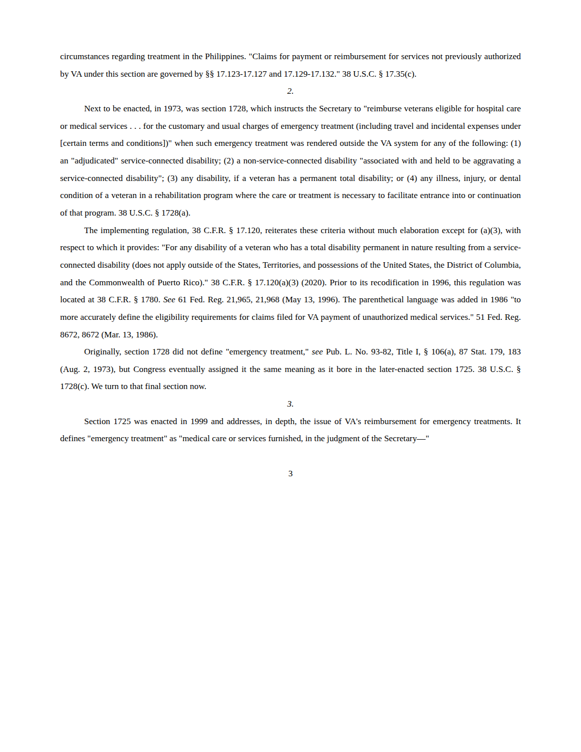circumstances regarding treatment in the Philippines. "Claims for payment or reimbursement for services not previously authorized by VA under this section are governed by §§ 17.123-17.127 and 17.129-17.132." 38 U.S.C. § 17.35(c).
2.
Next to be enacted, in 1973, was section 1728, which instructs the Secretary to "reimburse veterans eligible for hospital care or medical services . . . for the customary and usual charges of emergency treatment (including travel and incidental expenses under [certain terms and conditions])" when such emergency treatment was rendered outside the VA system for any of the following: (1) an "adjudicated" service-connected disability; (2) a non-service-connected disability "associated with and held to be aggravating a service-connected disability"; (3) any disability, if a veteran has a permanent total disability; or (4) any illness, injury, or dental condition of a veteran in a rehabilitation program where the care or treatment is necessary to facilitate entrance into or continuation of that program. 38 U.S.C. § 1728(a).
The implementing regulation, 38 C.F.R. § 17.120, reiterates these criteria without much elaboration except for (a)(3), with respect to which it provides: "For any disability of a veteran who has a total disability permanent in nature resulting from a service-connected disability (does not apply outside of the States, Territories, and possessions of the United States, the District of Columbia, and the Commonwealth of Puerto Rico)." 38 C.F.R. § 17.120(a)(3) (2020). Prior to its recodification in 1996, this regulation was located at 38 C.F.R. § 1780. See 61 Fed. Reg. 21,965, 21,968 (May 13, 1996). The parenthetical language was added in 1986 "to more accurately define the eligibility requirements for claims filed for VA payment of unauthorized medical services." 51 Fed. Reg. 8672, 8672 (Mar. 13, 1986).
Originally, section 1728 did not define "emergency treatment," see Pub. L. No. 93-82, Title I, § 106(a), 87 Stat. 179, 183 (Aug. 2, 1973), but Congress eventually assigned it the same meaning as it bore in the later-enacted section 1725. 38 U.S.C. § 1728(c). We turn to that final section now.
3.
Section 1725 was enacted in 1999 and addresses, in depth, the issue of VA's reimbursement for emergency treatments. It defines "emergency treatment" as "medical care or services furnished, in the judgment of the Secretary—"
3